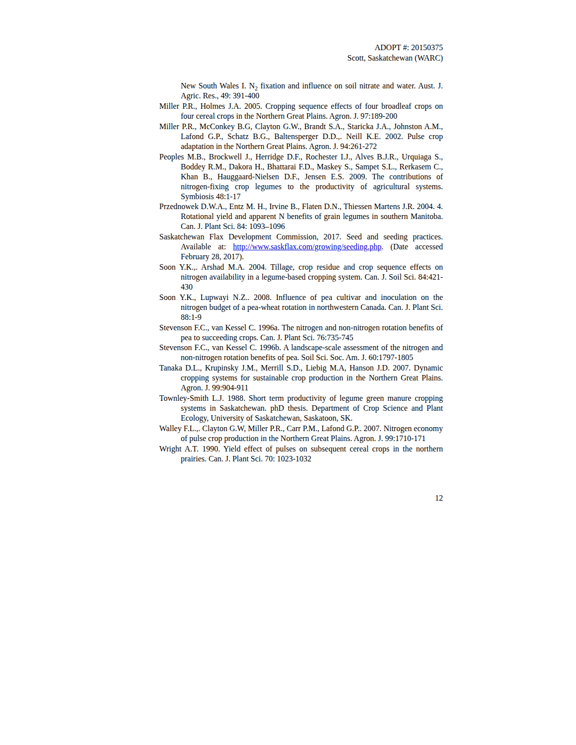ADOPT #: 20150375
Scott, Saskatchewan (WARC)
New South Wales I. N2 fixation and influence on soil nitrate and water. Aust. J. Agric. Res., 49: 391-400
Miller P.R., Holmes J.A. 2005. Cropping sequence effects of four broadleaf crops on four cereal crops in the Northern Great Plains. Agron. J. 97:189-200
Miller P.R., McConkey B.G, Clayton G.W., Brandt S.A., Staricka J.A., Johnston A.M., Lafond G.P., Schatz B.G., Baltensperger D.D.,. Neill K.E. 2002. Pulse crop adaptation in the Northern Great Plains. Agron. J. 94:261-272
Peoples M.B., Brockwell J., Herridge D.F., Rochester I.J., Alves B.J.R., Urquiaga S., Boddey R.M., Dakora H., Bhattarai F.D., Maskey S., Sampet S.L., Rerkasem C., Khan B., Hauggaard-Nielsen D.F., Jensen E.S. 2009. The contributions of nitrogen-fixing crop legumes to the productivity of agricultural systems. Symbiosis 48:1-17
Przednowek D.W.A., Entz M. H., Irvine B., Flaten D.N., Thiessen Martens J.R. 2004. 4. Rotational yield and apparent N benefits of grain legumes in southern Manitoba. Can. J. Plant Sci. 84: 1093–1096
Saskatchewan Flax Development Commission, 2017. Seed and seeding practices. Available at: http://www.saskflax.com/growing/seeding.php. (Date accessed February 28, 2017).
Soon Y.K.,. Arshad M.A. 2004. Tillage, crop residue and crop sequence effects on nitrogen availability in a legume-based cropping system. Can. J. Soil Sci. 84:421-430
Soon Y.K., Lupwayi N.Z.. 2008. Influence of pea cultivar and inoculation on the nitrogen budget of a pea-wheat rotation in northwestern Canada. Can. J. Plant Sci. 88:1-9
Stevenson F.C., van Kessel C. 1996a. The nitrogen and non-nitrogen rotation benefits of pea to succeeding crops. Can. J. Plant Sci. 76:735-745
Stevenson F.C., van Kessel C. 1996b. A landscape-scale assessment of the nitrogen and non-nitrogen rotation benefits of pea. Soil Sci. Soc. Am. J. 60:1797-1805
Tanaka D.L., Krupinsky J.M., Merrill S.D., Liebig M.A, Hanson J.D. 2007. Dynamic cropping systems for sustainable crop production in the Northern Great Plains. Agron. J. 99:904-911
Townley-Smith L.J. 1988. Short term productivity of legume green manure cropping systems in Saskatchewan. phD thesis. Department of Crop Science and Plant Ecology, University of Saskatchewan, Saskatoon, SK.
Walley F.L.,. Clayton G.W, Miller P.R., Carr P.M., Lafond G.P.. 2007. Nitrogen economy of pulse crop production in the Northern Great Plains. Agron. J. 99:1710-171
Wright A.T. 1990. Yield effect of pulses on subsequent cereal crops in the northern prairies. Can. J. Plant Sci. 70: 1023-1032
12